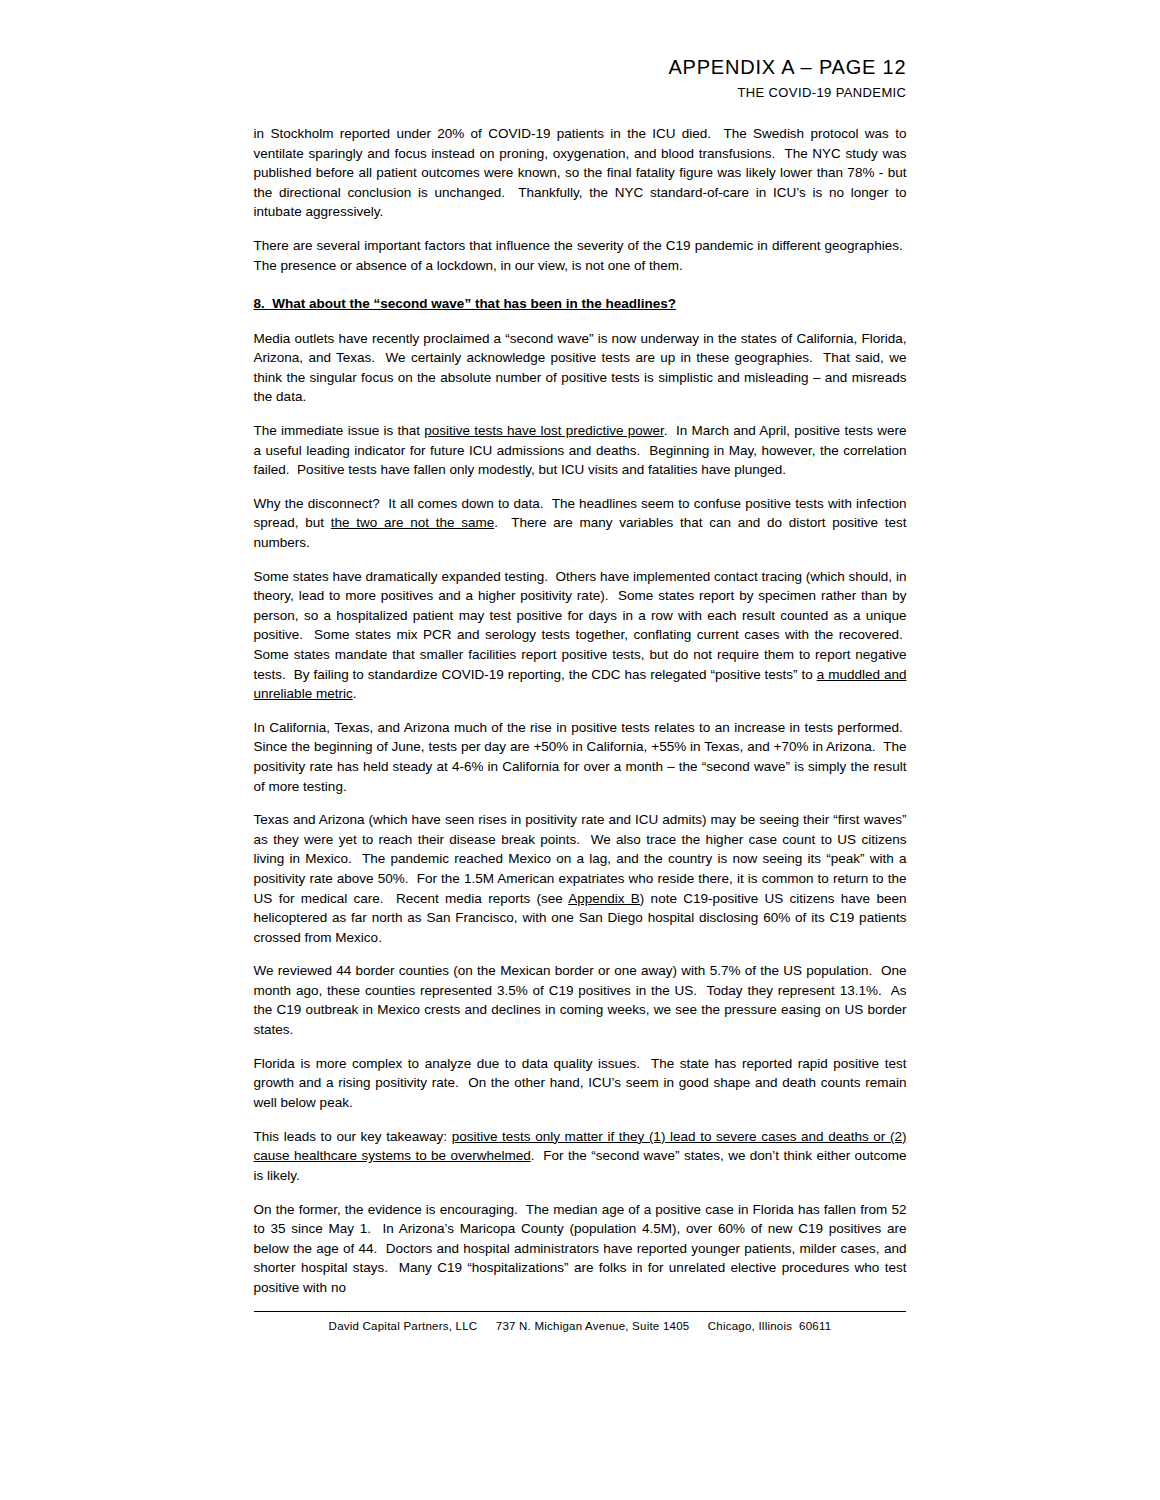APPENDIX A – PAGE 12
THE COVID-19 PANDEMIC
in Stockholm reported under 20% of COVID-19 patients in the ICU died. The Swedish protocol was to ventilate sparingly and focus instead on proning, oxygenation, and blood transfusions. The NYC study was published before all patient outcomes were known, so the final fatality figure was likely lower than 78% - but the directional conclusion is unchanged. Thankfully, the NYC standard-of-care in ICU’s is no longer to intubate aggressively.
There are several important factors that influence the severity of the C19 pandemic in different geographies. The presence or absence of a lockdown, in our view, is not one of them.
8. What about the “second wave” that has been in the headlines?
Media outlets have recently proclaimed a “second wave” is now underway in the states of California, Florida, Arizona, and Texas. We certainly acknowledge positive tests are up in these geographies. That said, we think the singular focus on the absolute number of positive tests is simplistic and misleading – and misreads the data.
The immediate issue is that positive tests have lost predictive power. In March and April, positive tests were a useful leading indicator for future ICU admissions and deaths. Beginning in May, however, the correlation failed. Positive tests have fallen only modestly, but ICU visits and fatalities have plunged.
Why the disconnect? It all comes down to data. The headlines seem to confuse positive tests with infection spread, but the two are not the same. There are many variables that can and do distort positive test numbers.
Some states have dramatically expanded testing. Others have implemented contact tracing (which should, in theory, lead to more positives and a higher positivity rate). Some states report by specimen rather than by person, so a hospitalized patient may test positive for days in a row with each result counted as a unique positive. Some states mix PCR and serology tests together, conflating current cases with the recovered. Some states mandate that smaller facilities report positive tests, but do not require them to report negative tests. By failing to standardize COVID-19 reporting, the CDC has relegated “positive tests” to a muddled and unreliable metric.
In California, Texas, and Arizona much of the rise in positive tests relates to an increase in tests performed. Since the beginning of June, tests per day are +50% in California, +55% in Texas, and +70% in Arizona. The positivity rate has held steady at 4-6% in California for over a month – the “second wave” is simply the result of more testing.
Texas and Arizona (which have seen rises in positivity rate and ICU admits) may be seeing their “first waves” as they were yet to reach their disease break points. We also trace the higher case count to US citizens living in Mexico. The pandemic reached Mexico on a lag, and the country is now seeing its “peak” with a positivity rate above 50%. For the 1.5M American expatriates who reside there, it is common to return to the US for medical care. Recent media reports (see Appendix B) note C19-positive US citizens have been helicoptered as far north as San Francisco, with one San Diego hospital disclosing 60% of its C19 patients crossed from Mexico.
We reviewed 44 border counties (on the Mexican border or one away) with 5.7% of the US population. One month ago, these counties represented 3.5% of C19 positives in the US. Today they represent 13.1%. As the C19 outbreak in Mexico crests and declines in coming weeks, we see the pressure easing on US border states.
Florida is more complex to analyze due to data quality issues. The state has reported rapid positive test growth and a rising positivity rate. On the other hand, ICU’s seem in good shape and death counts remain well below peak.
This leads to our key takeaway: positive tests only matter if they (1) lead to severe cases and deaths or (2) cause healthcare systems to be overwhelmed. For the “second wave” states, we don’t think either outcome is likely.
On the former, the evidence is encouraging. The median age of a positive case in Florida has fallen from 52 to 35 since May 1. In Arizona’s Maricopa County (population 4.5M), over 60% of new C19 positives are below the age of 44. Doctors and hospital administrators have reported younger patients, milder cases, and shorter hospital stays. Many C19 “hospitalizations” are folks in for unrelated elective procedures who test positive with no
David Capital Partners, LLC 737 N. Michigan Avenue, Suite 1405 Chicago, Illinois 60611